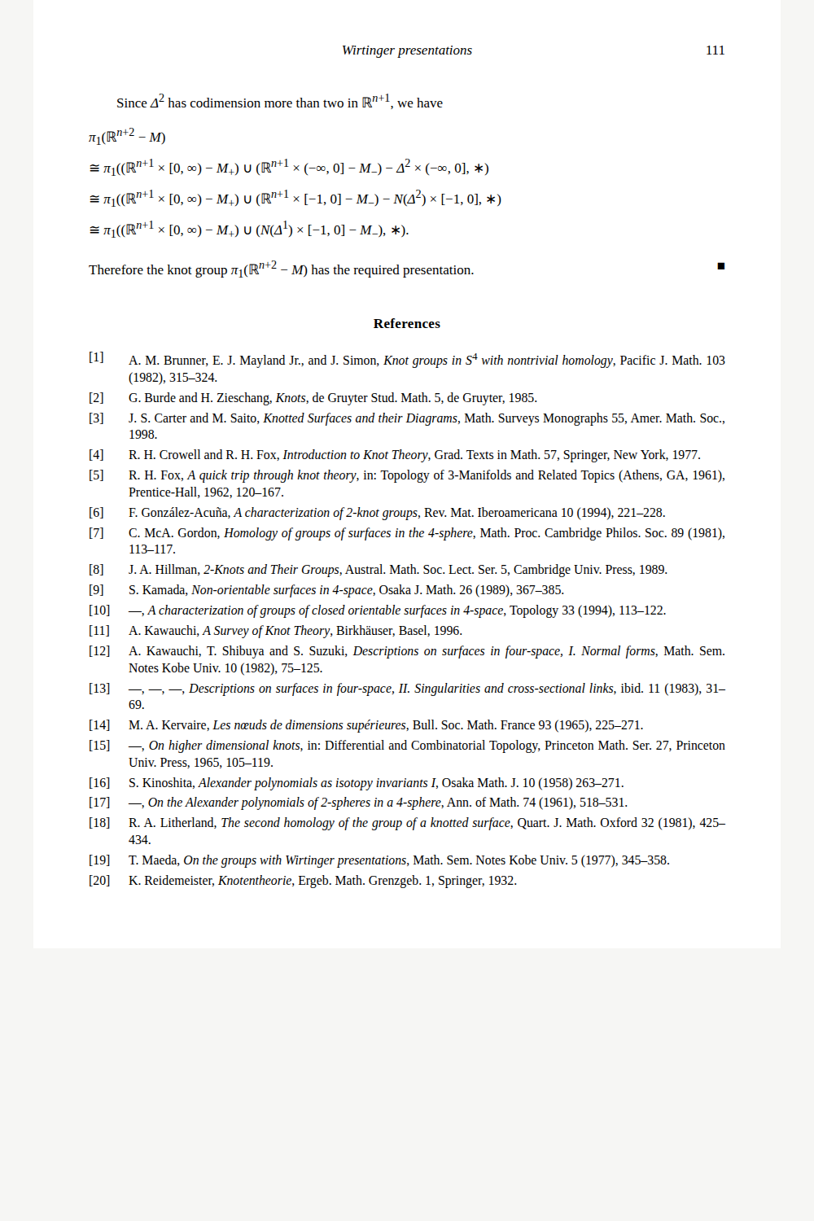Wirtinger presentations 111
Since Δ2 has codimension more than two in ℝn+1, we have
π1(ℝn+2 − M)
≅ π1((ℝn+1 × [0, ∞) − M+) ∪ (ℝn+1 × (−∞, 0] − M−) − Δ2 × (−∞, 0], ∗)
≅ π1((ℝn+1 × [0, ∞) − M+) ∪ (ℝn+1 × [−1, 0] − M−) − N(Δ2) × [−1, 0], ∗)
≅ π1((ℝn+1 × [0, ∞) − M+) ∪ (N(Δ1) × [−1, 0] − M−), ∗).
Therefore the knot group π1(ℝn+2 − M) has the required presentation. ■
References
[1] A. M. Brunner, E. J. Mayland Jr., and J. Simon, Knot groups in S4 with nontrivial homology, Pacific J. Math. 103 (1982), 315–324.
[2] G. Burde and H. Zieschang, Knots, de Gruyter Stud. Math. 5, de Gruyter, 1985.
[3] J. S. Carter and M. Saito, Knotted Surfaces and their Diagrams, Math. Surveys Monographs 55, Amer. Math. Soc., 1998.
[4] R. H. Crowell and R. H. Fox, Introduction to Knot Theory, Grad. Texts in Math. 57, Springer, New York, 1977.
[5] R. H. Fox, A quick trip through knot theory, in: Topology of 3-Manifolds and Related Topics (Athens, GA, 1961), Prentice-Hall, 1962, 120–167.
[6] F. González-Acuña, A characterization of 2-knot groups, Rev. Mat. Iberoamericana 10 (1994), 221–228.
[7] C. McA. Gordon, Homology of groups of surfaces in the 4-sphere, Math. Proc. Cambridge Philos. Soc. 89 (1981), 113–117.
[8] J. A. Hillman, 2-Knots and Their Groups, Austral. Math. Soc. Lect. Ser. 5, Cambridge Univ. Press, 1989.
[9] S. Kamada, Non-orientable surfaces in 4-space, Osaka J. Math. 26 (1989), 367–385.
[10]—, A characterization of groups of closed orientable surfaces in 4-space, Topology 33 (1994), 113–122.
[11] A. Kawauchi, A Survey of Knot Theory, Birkhäuser, Basel, 1996.
[12] A. Kawauchi, T. Shibuya and S. Suzuki, Descriptions on surfaces in four-space, I. Normal forms, Math. Sem. Notes Kobe Univ. 10 (1982), 75–125.
[13]—, —, —, Descriptions on surfaces in four-space, II. Singularities and cross-sectional links, ibid. 11 (1983), 31–69.
[14] M. A. Kervaire, Les nœuds de dimensions supérieures, Bull. Soc. Math. France 93 (1965), 225–271.
[15]—, On higher dimensional knots, in: Differential and Combinatorial Topology, Princeton Math. Ser. 27, Princeton Univ. Press, 1965, 105–119.
[16] S. Kinoshita, Alexander polynomials as isotopy invariants I, Osaka Math. J. 10 (1958) 263–271.
[17]—, On the Alexander polynomials of 2-spheres in a 4-sphere, Ann. of Math. 74 (1961), 518–531.
[18] R. A. Litherland, The second homology of the group of a knotted surface, Quart. J. Math. Oxford 32 (1981), 425–434.
[19] T. Maeda, On the groups with Wirtinger presentations, Math. Sem. Notes Kobe Univ. 5 (1977), 345–358.
[20] K. Reidemeister, Knotentheorie, Ergeb. Math. Grenzgeb. 1, Springer, 1932.